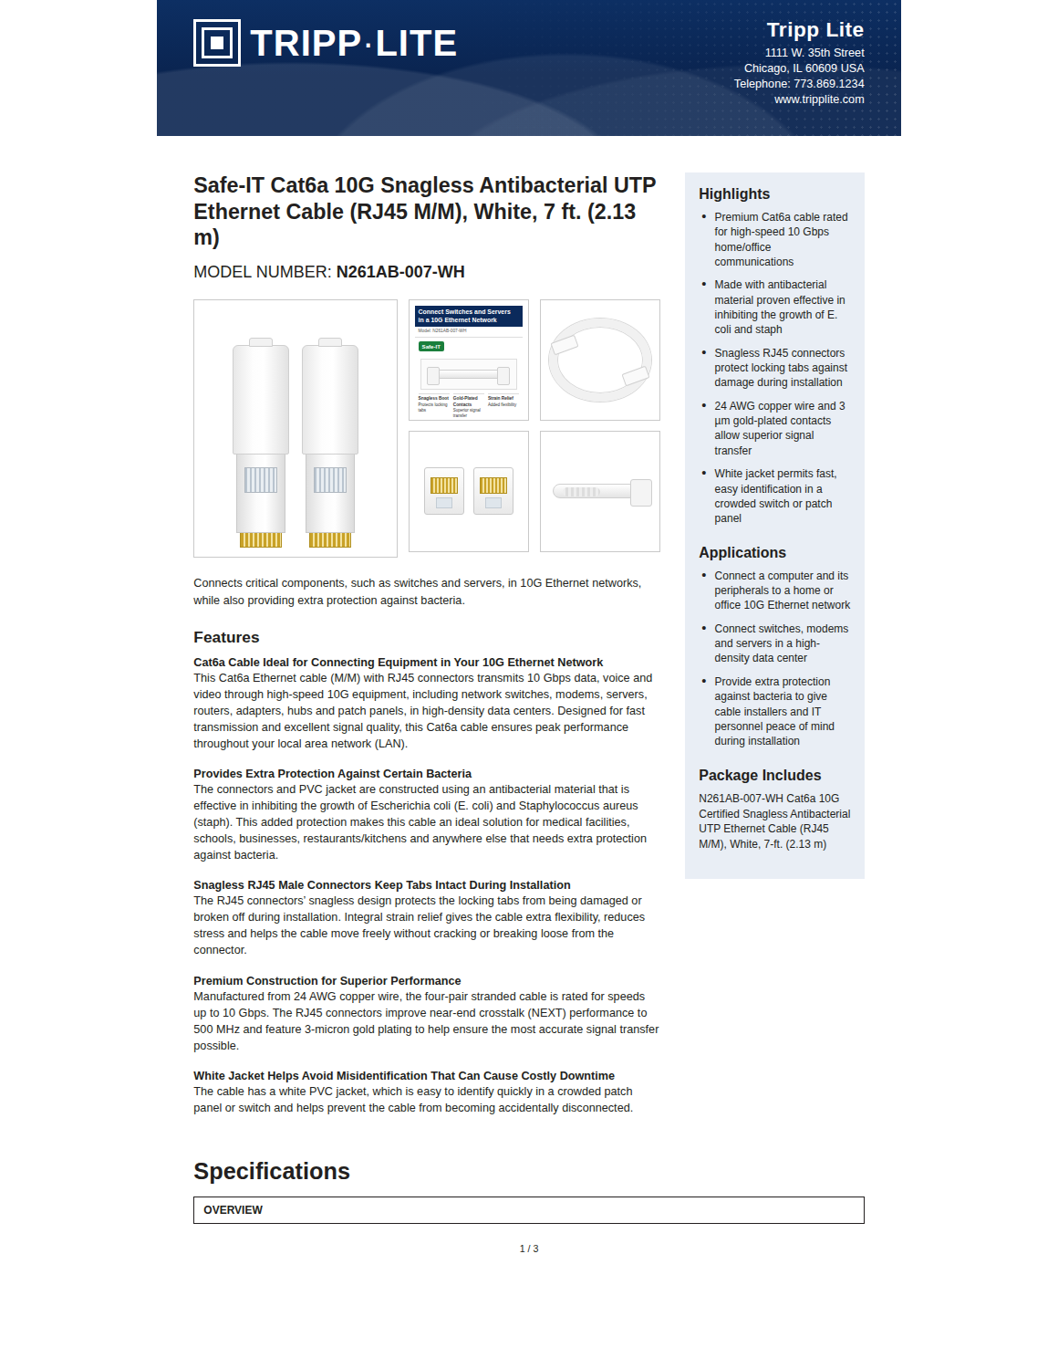TRIPP·LITE
Tripp Lite
1111 W. 35th Street
Chicago, IL 60609 USA
Telephone: 773.869.1234
www.tripplite.com
Safe-IT Cat6a 10G Snagless Antibacterial UTP Ethernet Cable (RJ45 M/M), White, 7 ft. (2.13 m)
MODEL NUMBER: N261AB-007-WH
Connect Switches and Servers
in a 10G Ethernet Network
Model: N261AB-007-WH
Safe-IT
Snagless Boot Protects locking tabs
Gold-Plated Contacts Superior signal transfer
Strain Relief Added flexibility
Connects critical components, such as switches and servers, in 10G Ethernet networks, while also providing extra protection against bacteria.
Features
Cat6a Cable Ideal for Connecting Equipment in Your 10G Ethernet Network
This Cat6a Ethernet cable (M/M) with RJ45 connectors transmits 10 Gbps data, voice and video through high-speed 10G equipment, including network switches, modems, servers, routers, adapters, hubs and patch panels, in high-density data centers. Designed for fast transmission and excellent signal quality, this Cat6a cable ensures peak performance throughout your local area network (LAN).
Provides Extra Protection Against Certain Bacteria
The connectors and PVC jacket are constructed using an antibacterial material that is effective in inhibiting the growth of Escherichia coli (E. coli) and Staphylococcus aureus (staph). This added protection makes this cable an ideal solution for medical facilities, schools, businesses, restaurants/kitchens and anywhere else that needs extra protection against bacteria.
Snagless RJ45 Male Connectors Keep Tabs Intact During Installation
The RJ45 connectors’ snagless design protects the locking tabs from being damaged or broken off during installation. Integral strain relief gives the cable extra flexibility, reduces stress and helps the cable move freely without cracking or breaking loose from the connector.
Premium Construction for Superior Performance
Manufactured from 24 AWG copper wire, the four-pair stranded cable is rated for speeds up to 10 Gbps. The RJ45 connectors improve near-end crosstalk (NEXT) performance to 500 MHz and feature 3-micron gold plating to help ensure the most accurate signal transfer possible.
White Jacket Helps Avoid Misidentification That Can Cause Costly Downtime
The cable has a white PVC jacket, which is easy to identify quickly in a crowded patch panel or switch and helps prevent the cable from becoming accidentally disconnected.
Highlights
Premium Cat6a cable rated for high-speed 10 Gbps home/office communications
Made with antibacterial material proven effective in inhibiting the growth of E. coli and staph
Snagless RJ45 connectors protect locking tabs against damage during installation
24 AWG copper wire and 3 µm gold-plated contacts allow superior signal transfer
White jacket permits fast, easy identification in a crowded switch or patch panel
Applications
Connect a computer and its peripherals to a home or office 10G Ethernet network
Connect switches, modems and servers in a high-density data center
Provide extra protection against bacteria to give cable installers and IT personnel peace of mind during installation
Package Includes
N261AB-007-WH Cat6a 10G Certified Snagless Antibacterial UTP Ethernet Cable (RJ45 M/M), White, 7-ft. (2.13 m)
Specifications
| OVERVIEW |
| --- |
1 / 3